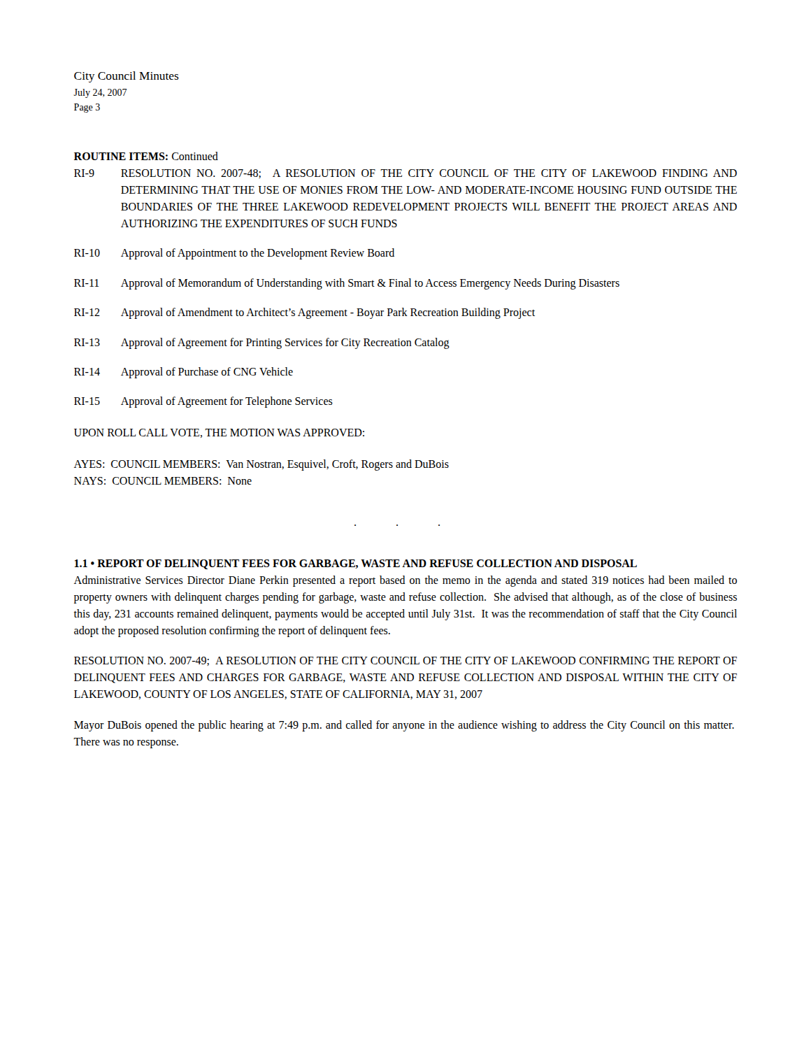City Council Minutes
July 24, 2007
Page 3
ROUTINE ITEMS:
Continued
RI-9 RESOLUTION NO. 2007-48; A RESOLUTION OF THE CITY COUNCIL OF THE CITY OF LAKEWOOD FINDING AND DETERMINING THAT THE USE OF MONIES FROM THE LOW- AND MODERATE-INCOME HOUSING FUND OUTSIDE THE BOUNDARIES OF THE THREE LAKEWOOD REDEVELOPMENT PROJECTS WILL BENEFIT THE PROJECT AREAS AND AUTHORIZING THE EXPENDITURES OF SUCH FUNDS
RI-10 Approval of Appointment to the Development Review Board
RI-11 Approval of Memorandum of Understanding with Smart & Final to Access Emergency Needs During Disasters
RI-12 Approval of Amendment to Architect’s Agreement - Boyar Park Recreation Building Project
RI-13 Approval of Agreement for Printing Services for City Recreation Catalog
RI-14 Approval of Purchase of CNG Vehicle
RI-15 Approval of Agreement for Telephone Services
UPON ROLL CALL VOTE, THE MOTION WAS APPROVED:
AYES: COUNCIL MEMBERS: Van Nostran, Esquivel, Croft, Rogers and DuBois
NAYS: COUNCIL MEMBERS: None
...
1.1 • REPORT OF DELINQUENT FEES FOR GARBAGE, WASTE AND REFUSE COLLECTION AND DISPOSAL
Administrative Services Director Diane Perkin presented a report based on the memo in the agenda and stated 319 notices had been mailed to property owners with delinquent charges pending for garbage, waste and refuse collection. She advised that although, as of the close of business this day, 231 accounts remained delinquent, payments would be accepted until July 31st. It was the recommendation of staff that the City Council adopt the proposed resolution confirming the report of delinquent fees.
RESOLUTION NO. 2007-49; A RESOLUTION OF THE CITY COUNCIL OF THE CITY OF LAKEWOOD CONFIRMING THE REPORT OF DELINQUENT FEES AND CHARGES FOR GARBAGE, WASTE AND REFUSE COLLECTION AND DISPOSAL WITHIN THE CITY OF LAKEWOOD, COUNTY OF LOS ANGELES, STATE OF CALIFORNIA, MAY 31, 2007
Mayor DuBois opened the public hearing at 7:49 p.m. and called for anyone in the audience wishing to address the City Council on this matter. There was no response.